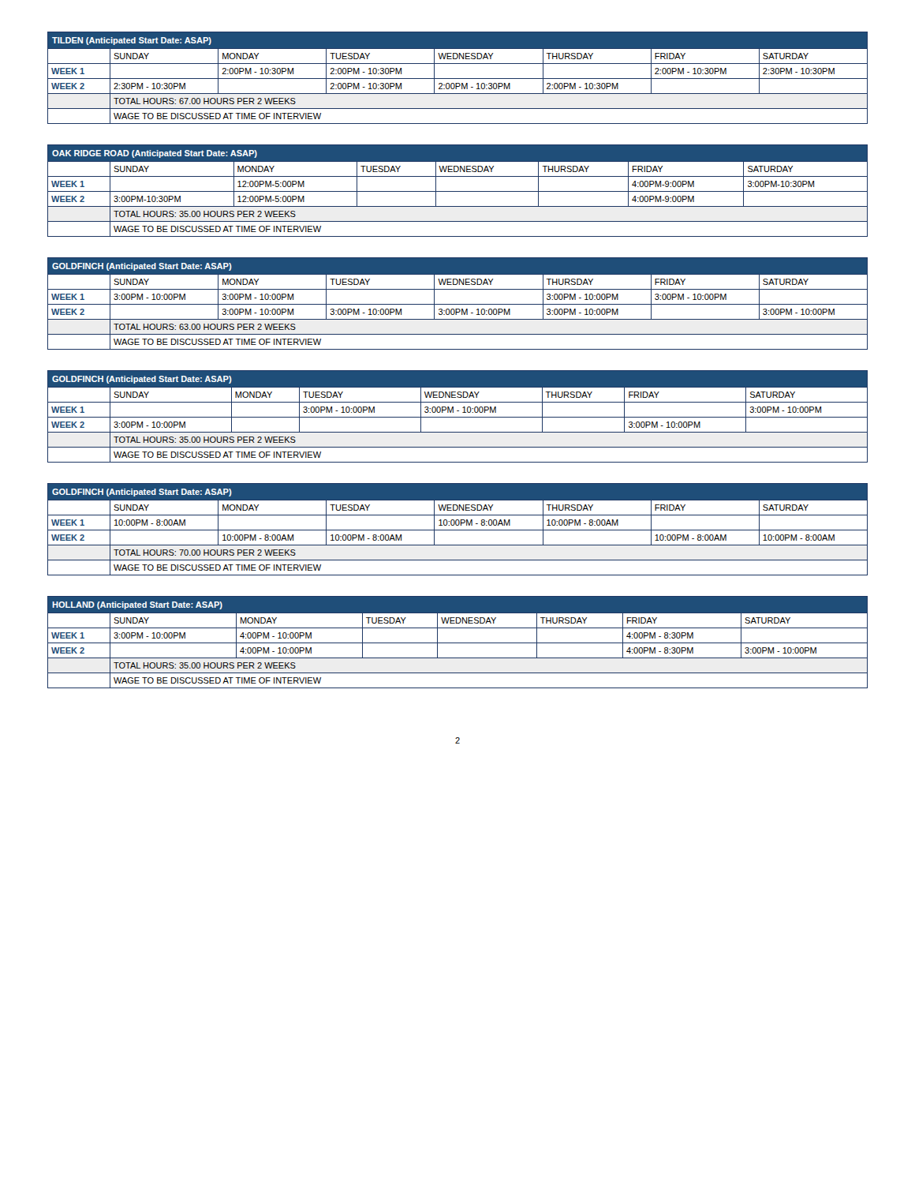| TILDEN (Anticipated Start Date: ASAP) |
| | SUNDAY | MONDAY | TUESDAY | WEDNESDAY | THURSDAY | FRIDAY | SATURDAY |
| WEEK 1 | | 2:00PM - 10:30PM | 2:00PM - 10:30PM | | | 2:00PM - 10:30PM | 2:30PM - 10:30PM |
| WEEK 2 | 2:30PM - 10:30PM | | 2:00PM - 10:30PM | 2:00PM - 10:30PM | 2:00PM - 10:30PM | | |
| | TOTAL HOURS: 67.00 HOURS PER 2 WEEKS |
| | WAGE TO BE DISCUSSED AT TIME OF INTERVIEW |
| OAK RIDGE ROAD (Anticipated Start Date: ASAP) |
| | SUNDAY | MONDAY | TUESDAY | WEDNESDAY | THURSDAY | FRIDAY | SATURDAY |
| WEEK 1 | | 12:00PM-5:00PM | | | | 4:00PM-9:00PM | 3:00PM-10:30PM |
| WEEK 2 | 3:00PM-10:30PM | 12:00PM-5:00PM | | | | 4:00PM-9:00PM | |
| | TOTAL HOURS: 35.00 HOURS PER 2 WEEKS |
| | WAGE TO BE DISCUSSED AT TIME OF INTERVIEW |
| GOLDFINCH (Anticipated Start Date: ASAP) |
| | SUNDAY | MONDAY | TUESDAY | WEDNESDAY | THURSDAY | FRIDAY | SATURDAY |
| WEEK 1 | 3:00PM - 10:00PM | 3:00PM - 10:00PM | | | 3:00PM - 10:00PM | 3:00PM - 10:00PM | |
| WEEK 2 | | 3:00PM - 10:00PM | 3:00PM - 10:00PM | 3:00PM - 10:00PM | 3:00PM - 10:00PM | | 3:00PM - 10:00PM |
| | TOTAL HOURS: 63.00 HOURS PER 2 WEEKS |
| | WAGE TO BE DISCUSSED AT TIME OF INTERVIEW |
| GOLDFINCH (Anticipated Start Date: ASAP) |
| | SUNDAY | MONDAY | TUESDAY | WEDNESDAY | THURSDAY | FRIDAY | SATURDAY |
| WEEK 1 | | | 3:00PM - 10:00PM | 3:00PM - 10:00PM | | | 3:00PM - 10:00PM |
| WEEK 2 | 3:00PM - 10:00PM | | | | | 3:00PM - 10:00PM | |
| | TOTAL HOURS: 35.00 HOURS PER 2 WEEKS |
| | WAGE TO BE DISCUSSED AT TIME OF INTERVIEW |
| GOLDFINCH (Anticipated Start Date: ASAP) |
| | SUNDAY | MONDAY | TUESDAY | WEDNESDAY | THURSDAY | FRIDAY | SATURDAY |
| WEEK 1 | 10:00PM - 8:00AM | | | 10:00PM - 8:00AM | 10:00PM - 8:00AM | | |
| WEEK 2 | | 10:00PM - 8:00AM | 10:00PM - 8:00AM | | | 10:00PM - 8:00AM | 10:00PM - 8:00AM |
| | TOTAL HOURS: 70.00 HOURS PER 2 WEEKS |
| | WAGE TO BE DISCUSSED AT TIME OF INTERVIEW |
| HOLLAND (Anticipated Start Date: ASAP) |
| | SUNDAY | MONDAY | TUESDAY | WEDNESDAY | THURSDAY | FRIDAY | SATURDAY |
| WEEK 1 | 3:00PM - 10:00PM | 4:00PM - 10:00PM | | | | 4:00PM - 8:30PM | |
| WEEK 2 | | 4:00PM - 10:00PM | | | | 4:00PM - 8:30PM | 3:00PM - 10:00PM |
| | TOTAL HOURS: 35.00 HOURS PER 2 WEEKS |
| | WAGE TO BE DISCUSSED AT TIME OF INTERVIEW |
2